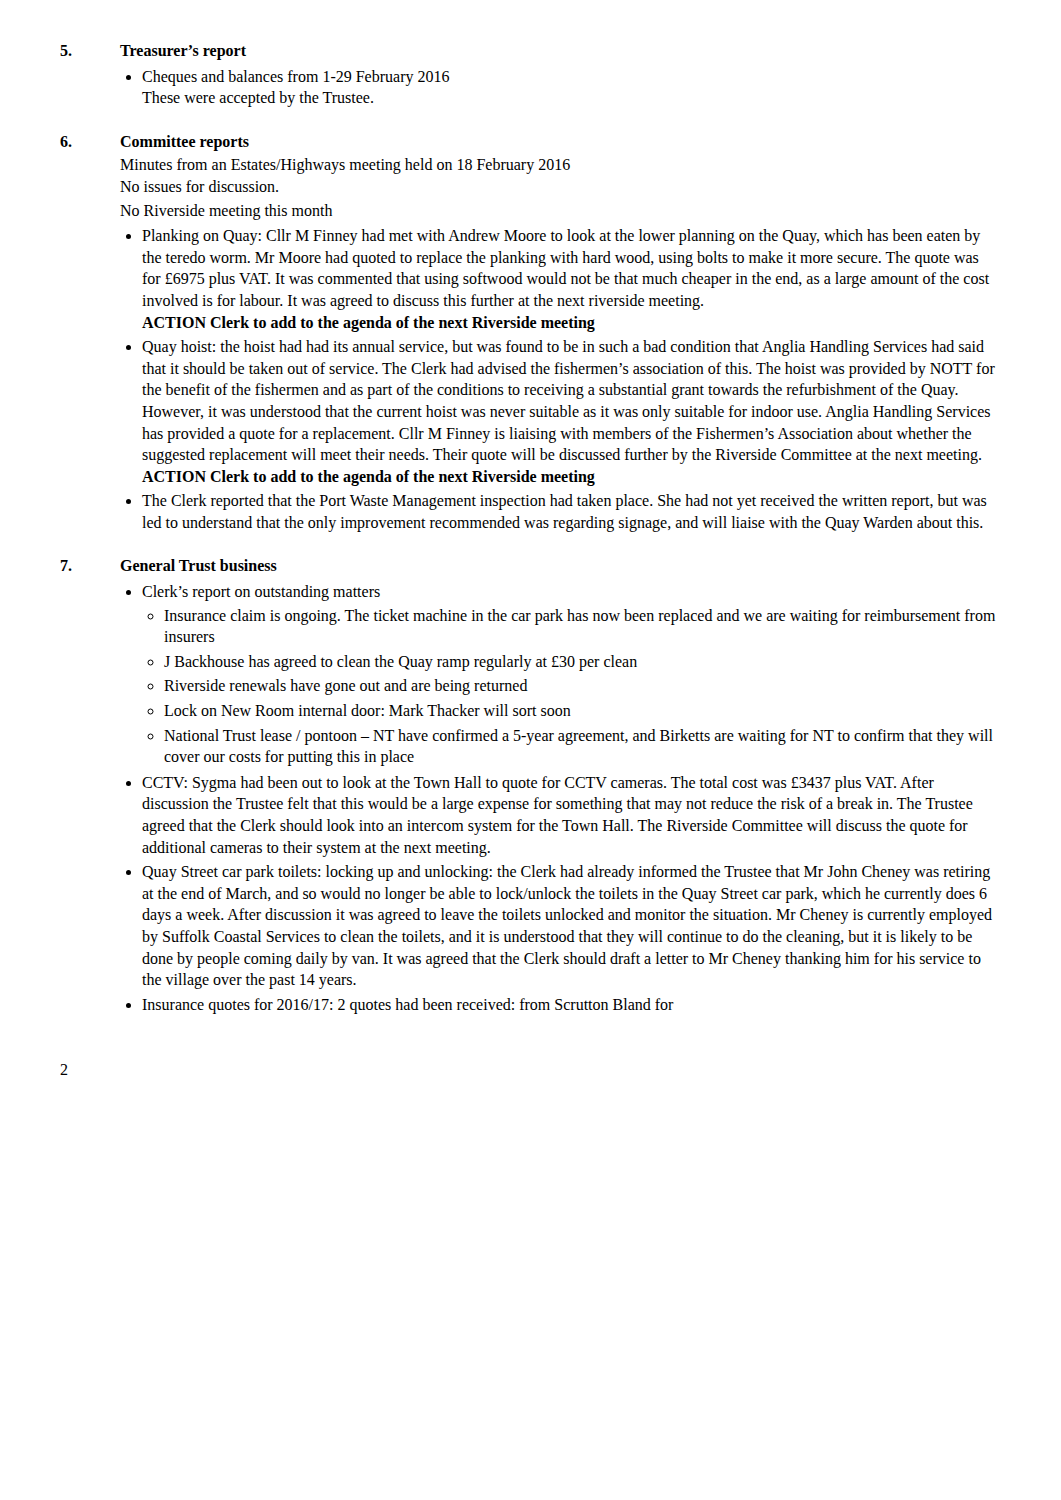5.
Treasurer’s report
Cheques and balances from 1-29 February 2016
These were accepted by the Trustee.
6.
Committee reports
Minutes from an Estates/Highways meeting held on 18 February 2016
No issues for discussion.
No Riverside meeting this month
Planking on Quay: Cllr M Finney had met with Andrew Moore to look at the lower planning on the Quay, which has been eaten by the teredo worm. Mr Moore had quoted to replace the planking with hard wood, using bolts to make it more secure. The quote was for £6975 plus VAT. It was commented that using softwood would not be that much cheaper in the end, as a large amount of the cost involved is for labour. It was agreed to discuss this further at the next riverside meeting.
ACTION Clerk to add to the agenda of the next Riverside meeting
Quay hoist: the hoist had had its annual service, but was found to be in such a bad condition that Anglia Handling Services had said that it should be taken out of service. The Clerk had advised the fishermen’s association of this. The hoist was provided by NOTT for the benefit of the fishermen and as part of the conditions to receiving a substantial grant towards the refurbishment of the Quay. However, it was understood that the current hoist was never suitable as it was only suitable for indoor use. Anglia Handling Services has provided a quote for a replacement. Cllr M Finney is liaising with members of the Fishermen’s Association about whether the suggested replacement will meet their needs. Their quote will be discussed further by the Riverside Committee at the next meeting.
ACTION Clerk to add to the agenda of the next Riverside meeting
The Clerk reported that the Port Waste Management inspection had taken place. She had not yet received the written report, but was led to understand that the only improvement recommended was regarding signage, and will liaise with the Quay Warden about this.
7.
General Trust business
Clerk’s report on outstanding matters
Insurance claim is ongoing. The ticket machine in the car park has now been replaced and we are waiting for reimbursement from insurers
J Backhouse has agreed to clean the Quay ramp regularly at £30 per clean
Riverside renewals have gone out and are being returned
Lock on New Room internal door: Mark Thacker will sort soon
National Trust lease / pontoon – NT have confirmed a 5-year agreement, and Birketts are waiting for NT to confirm that they will cover our costs for putting this in place
CCTV: Sygma had been out to look at the Town Hall to quote for CCTV cameras. The total cost was £3437 plus VAT. After discussion the Trustee felt that this would be a large expense for something that may not reduce the risk of a break in. The Trustee agreed that the Clerk should look into an intercom system for the Town Hall. The Riverside Committee will discuss the quote for additional cameras to their system at the next meeting.
Quay Street car park toilets: locking up and unlocking: the Clerk had already informed the Trustee that Mr John Cheney was retiring at the end of March, and so would no longer be able to lock/unlock the toilets in the Quay Street car park, which he currently does 6 days a week. After discussion it was agreed to leave the toilets unlocked and monitor the situation. Mr Cheney is currently employed by Suffolk Coastal Services to clean the toilets, and it is understood that they will continue to do the cleaning, but it is likely to be done by people coming daily by van. It was agreed that the Clerk should draft a letter to Mr Cheney thanking him for his service to the village over the past 14 years.
Insurance quotes for 2016/17: 2 quotes had been received: from Scrutton Bland for
2